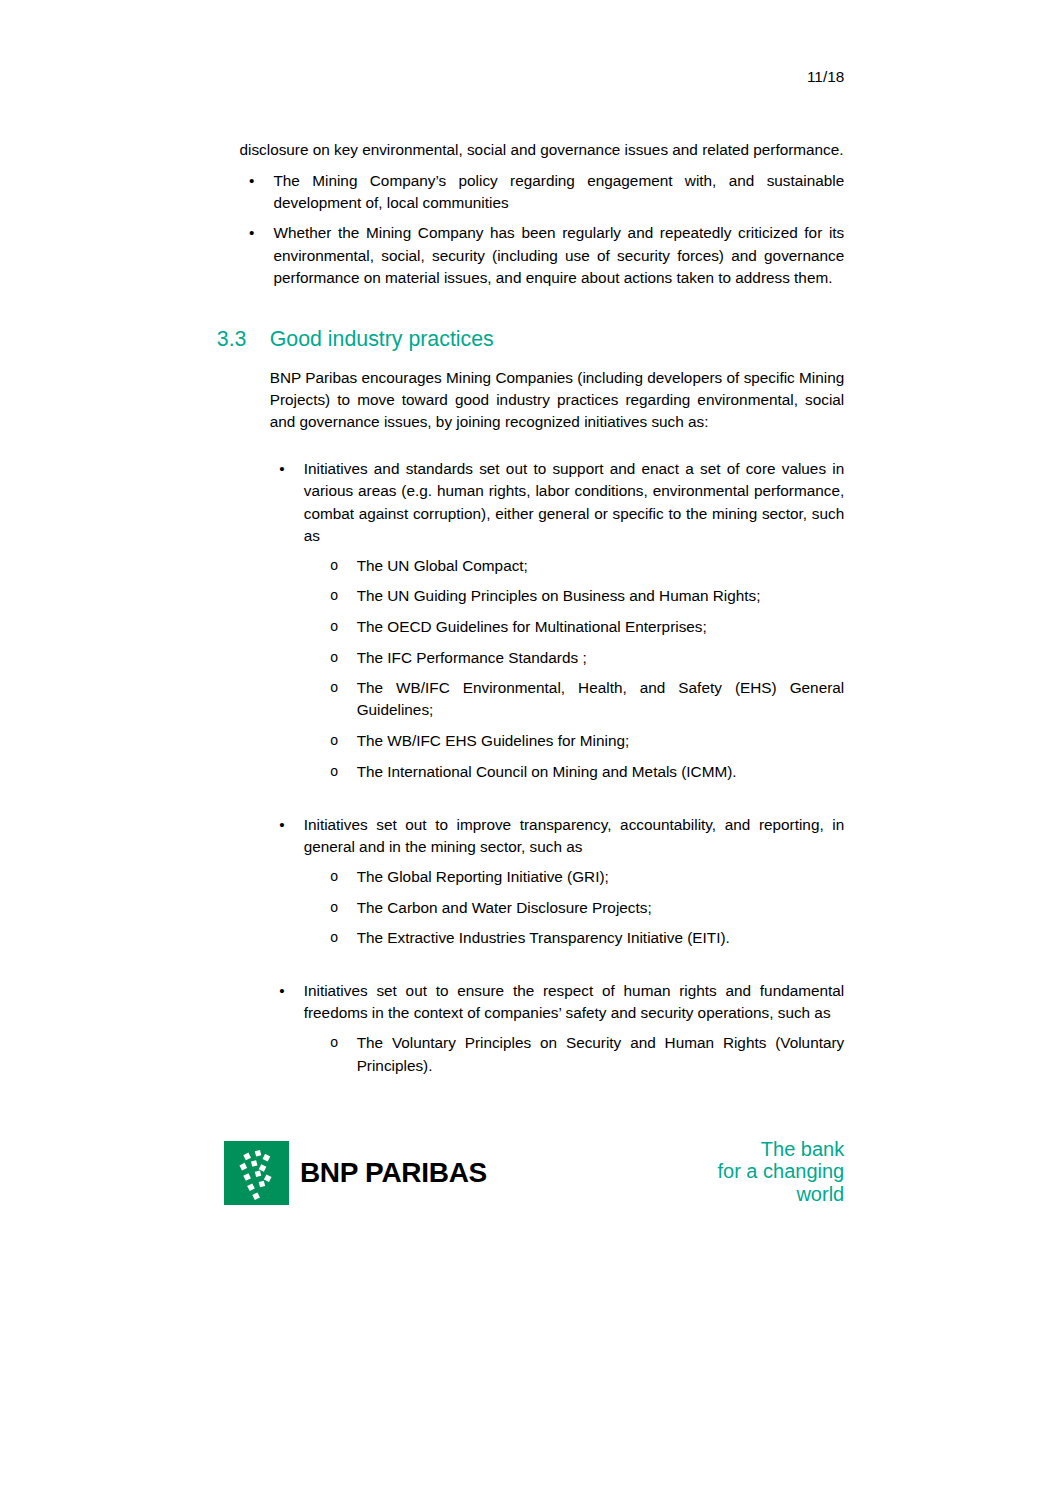11/18
disclosure on key environmental, social and governance issues and related performance.
The Mining Company’s policy regarding engagement with, and sustainable development of, local communities
Whether the Mining Company has been regularly and repeatedly criticized for its environmental, social, security (including use of security forces) and governance performance on material issues, and enquire about actions taken to address them.
3.3 Good industry practices
BNP Paribas encourages Mining Companies (including developers of specific Mining Projects) to move toward good industry practices regarding environmental, social and governance issues, by joining recognized initiatives such as:
Initiatives and standards set out to support and enact a set of core values in various areas (e.g. human rights, labor conditions, environmental performance, combat against corruption), either general or specific to the mining sector, such as
The UN Global Compact;
The UN Guiding Principles on Business and Human Rights;
The OECD Guidelines for Multinational Enterprises;
The IFC Performance Standards ;
The WB/IFC Environmental, Health, and Safety (EHS) General Guidelines;
The WB/IFC EHS Guidelines for Mining;
The International Council on Mining and Metals (ICMM).
Initiatives set out to improve transparency, accountability, and reporting, in general and in the mining sector, such as
The Global Reporting Initiative (GRI);
The Carbon and Water Disclosure Projects;
The Extractive Industries Transparency Initiative (EITI).
Initiatives set out to ensure the respect of human rights and fundamental freedoms in the context of companies’ safety and security operations, such as
The Voluntary Principles on Security and Human Rights (Voluntary Principles).
BNP PARIBAS
The bank
for a changing
world